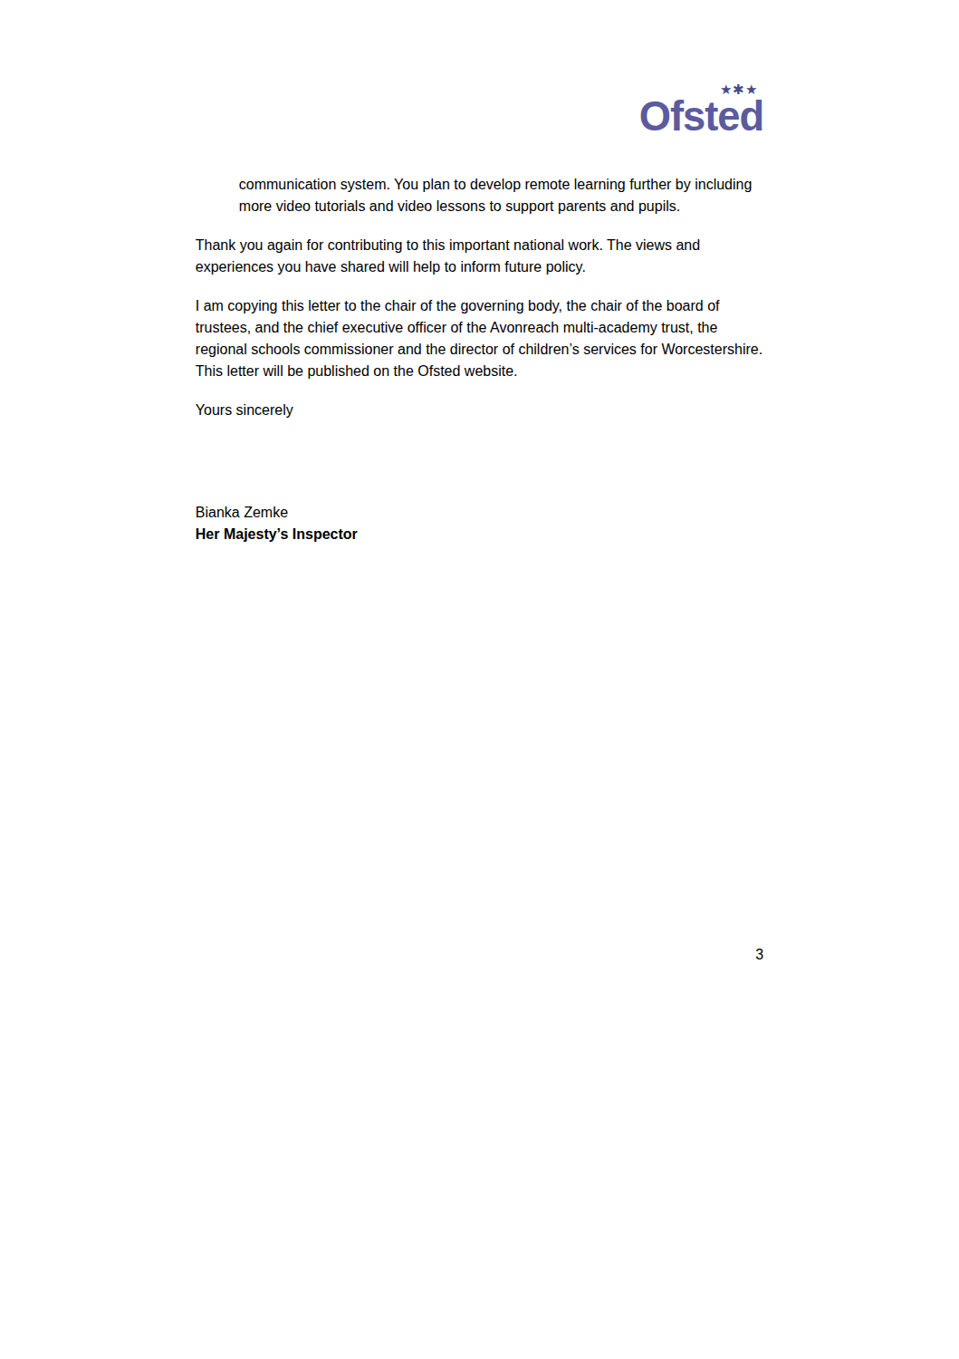★✱★
Ofsted
communication system. You plan to develop remote learning further by including more video tutorials and video lessons to support parents and pupils.
Thank you again for contributing to this important national work. The views and experiences you have shared will help to inform future policy.
I am copying this letter to the chair of the governing body, the chair of the board of trustees, and the chief executive officer of the Avonreach multi-academy trust, the regional schools commissioner and the director of children’s services for Worcestershire. This letter will be published on the Ofsted website.
Yours sincerely
Bianka Zemke
Her Majesty’s Inspector
3